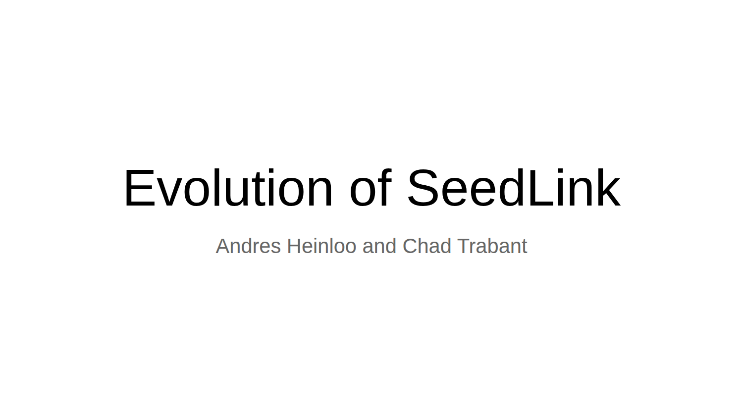Evolution of SeedLink
Andres Heinloo and Chad Trabant